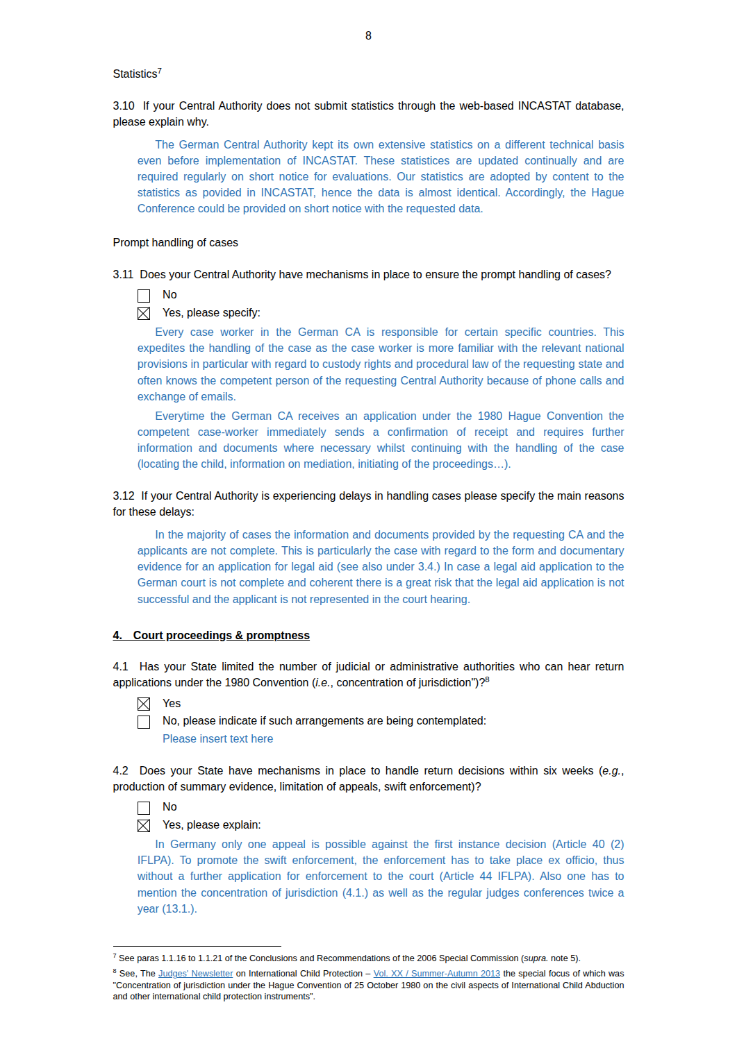8
Statistics7
3.10 If your Central Authority does not submit statistics through the web-based INCASTAT database, please explain why.
The German Central Authority kept its own extensive statistics on a different technical basis even before implementation of INCASTAT. These statistices are updated continually and are required regularly on short notice for evaluations. Our statistics are adopted by content to the statistics as povided in INCASTAT, hence the data is almost identical. Accordingly, the Hague Conference could be provided on short notice with the requested data.
Prompt handling of cases
3.11 Does your Central Authority have mechanisms in place to ensure the prompt handling of cases?
No
Yes, please specify:
Every case worker in the German CA is responsible for certain specific countries. This expedites the handling of the case as the case worker is more familiar with the relevant national provisions in particular with regard to custody rights and procedural law of the requesting state and often knows the competent person of the requesting Central Authority because of phone calls and exchange of emails.
Everytime the German CA receives an application under the 1980 Hague Convention the competent case-worker immediately sends a confirmation of receipt and requires further information and documents where necessary whilst continuing with the handling of the case (locating the child, information on mediation, initiating of the proceedings…).
3.12 If your Central Authority is experiencing delays in handling cases please specify the main reasons for these delays:
In the majority of cases the information and documents provided by the requesting CA and the applicants are not complete. This is particularly the case with regard to the form and documentary evidence for an application for legal aid (see also under 3.4.) In case a legal aid application to the German court is not complete and coherent there is a great risk that the legal aid application is not successful and the applicant is not represented in the court hearing.
4. Court proceedings & promptness
4.1 Has your State limited the number of judicial or administrative authorities who can hear return applications under the 1980 Convention (i.e., concentration of jurisdiction")?8
Yes
No, please indicate if such arrangements are being contemplated:
Please insert text here
4.2 Does your State have mechanisms in place to handle return decisions within six weeks (e.g., production of summary evidence, limitation of appeals, swift enforcement)?
No
Yes, please explain:
In Germany only one appeal is possible against the first instance decision (Article 40 (2) IFLPA). To promote the swift enforcement, the enforcement has to take place ex officio, thus without a further application for enforcement to the court (Article 44 IFLPA). Also one has to mention the concentration of jurisdiction (4.1.) as well as the regular judges conferences twice a year (13.1.).
7 See paras 1.1.16 to 1.1.21 of the Conclusions and Recommendations of the 2006 Special Commission (supra. note 5).
8 See, The Judges' Newsletter on International Child Protection – Vol. XX / Summer-Autumn 2013 the special focus of which was "Concentration of jurisdiction under the Hague Convention of 25 October 1980 on the civil aspects of International Child Abduction and other international child protection instruments".